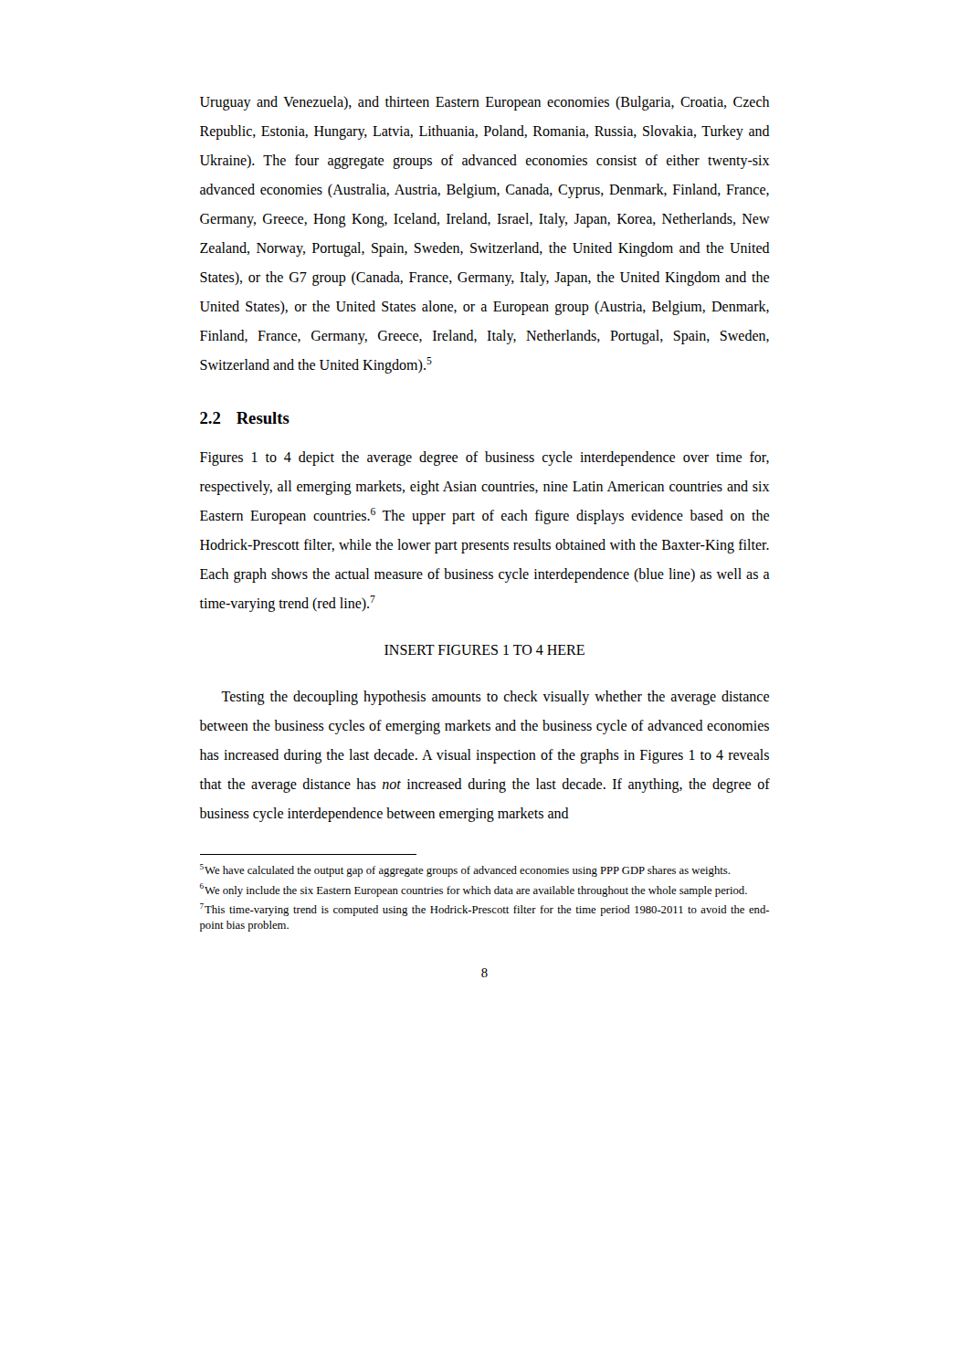Uruguay and Venezuela), and thirteen Eastern European economies (Bulgaria, Croatia, Czech Republic, Estonia, Hungary, Latvia, Lithuania, Poland, Romania, Russia, Slovakia, Turkey and Ukraine). The four aggregate groups of advanced economies consist of either twenty-six advanced economies (Australia, Austria, Belgium, Canada, Cyprus, Denmark, Finland, France, Germany, Greece, Hong Kong, Iceland, Ireland, Israel, Italy, Japan, Korea, Netherlands, New Zealand, Norway, Portugal, Spain, Sweden, Switzerland, the United Kingdom and the United States), or the G7 group (Canada, France, Germany, Italy, Japan, the United Kingdom and the United States), or the United States alone, or a European group (Austria, Belgium, Denmark, Finland, France, Germany, Greece, Ireland, Italy, Netherlands, Portugal, Spain, Sweden, Switzerland and the United Kingdom).5
2.2 Results
Figures 1 to 4 depict the average degree of business cycle interdependence over time for, respectively, all emerging markets, eight Asian countries, nine Latin American countries and six Eastern European countries.6 The upper part of each figure displays evidence based on the Hodrick-Prescott filter, while the lower part presents results obtained with the Baxter-King filter. Each graph shows the actual measure of business cycle interdependence (blue line) as well as a time-varying trend (red line).7
INSERT FIGURES 1 TO 4 HERE
Testing the decoupling hypothesis amounts to check visually whether the average distance between the business cycles of emerging markets and the business cycle of advanced economies has increased during the last decade. A visual inspection of the graphs in Figures 1 to 4 reveals that the average distance has not increased during the last decade. If anything, the degree of business cycle interdependence between emerging markets and
5We have calculated the output gap of aggregate groups of advanced economies using PPP GDP shares as weights.
6We only include the six Eastern European countries for which data are available throughout the whole sample period.
7This time-varying trend is computed using the Hodrick-Prescott filter for the time period 1980-2011 to avoid the end-point bias problem.
8